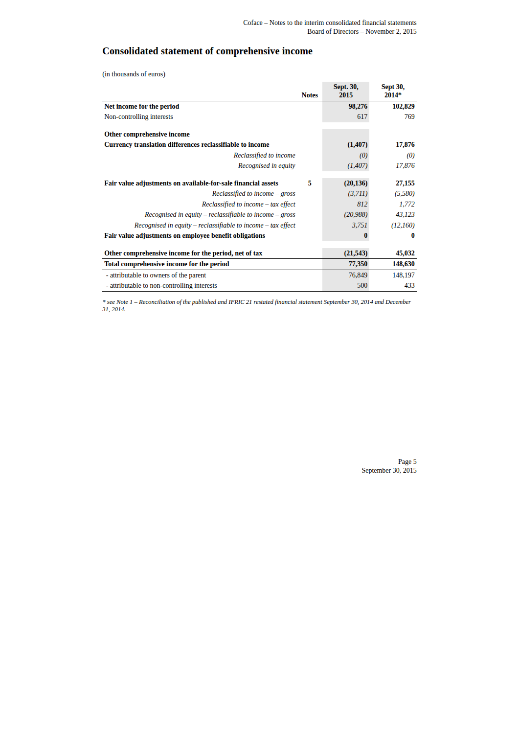Coface – Notes to the interim consolidated financial statements
Board of Directors – November 2, 2015
Consolidated statement of comprehensive income
(in thousands of euros)
| | Notes | Sept. 30, 2015 | Sept 30, 2014* |
| --- | --- | --- | --- |
| Net income for the period | | 98,276 | 102,829 |
| Non-controlling interests | | 617 | 769 |
| Other comprehensive income | | | |
| Currency translation differences reclassifiable to income | | (1,407) | 17,876 |
| Reclassified to income | | (0) | (0) |
| Recognised in equity | | (1,407) | 17,876 |
| Fair value adjustments on available-for-sale financial assets | 5 | (20,136) | 27,155 |
| Reclassified to income – gross | | (3,711) | (5,580) |
| Reclassified to income – tax effect | | 812 | 1,772 |
| Recognised in equity – reclassifiable to income – gross | | (20,988) | 43,123 |
| Recognised in equity – reclassifiable to income – tax effect | | 3,751 | (12,160) |
| Fair value adjustments on employee benefit obligations | | 0 | 0 |
| Other comprehensive income for the period, net of tax | | (21,543) | 45,032 |
| Total comprehensive income for the period | | 77,350 | 148,630 |
| - attributable to owners of the parent | | 76,849 | 148,197 |
| - attributable to non-controlling interests | | 500 | 433 |
* see Note 1 – Reconciliation of the published and IFRIC 21 restated financial statement September 30, 2014 and December 31, 2014.
Page 5
September 30, 2015